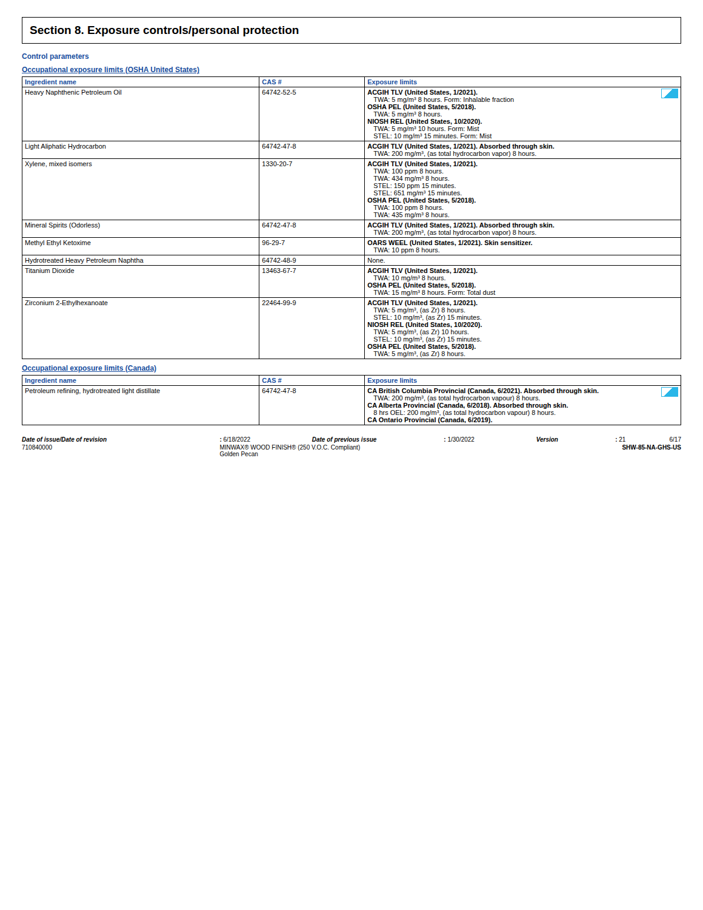Section 8. Exposure controls/personal protection
Control parameters
Occupational exposure limits (OSHA United States)
| Ingredient name | CAS # | Exposure limits |
| --- | --- | --- |
| Heavy Naphthenic Petroleum Oil | 64742-52-5 | ACGIH TLV (United States, 1/2021). TWA: 5 mg/m³ 8 hours. Form: Inhalable fraction OSHA PEL (United States, 5/2018). TWA: 5 mg/m³ 8 hours. NIOSH REL (United States, 10/2020). TWA: 5 mg/m³ 10 hours. Form: Mist STEL: 10 mg/m³ 15 minutes. Form: Mist |
| Light Aliphatic Hydrocarbon | 64742-47-8 | ACGIH TLV (United States, 1/2021). Absorbed through skin. TWA: 200 mg/m³, (as total hydrocarbon vapor) 8 hours. |
| Xylene, mixed isomers | 1330-20-7 | ACGIH TLV (United States, 1/2021). TWA: 100 ppm 8 hours. TWA: 434 mg/m³ 8 hours. STEL: 150 ppm 15 minutes. STEL: 651 mg/m³ 15 minutes. OSHA PEL (United States, 5/2018). TWA: 100 ppm 8 hours. TWA: 435 mg/m³ 8 hours. |
| Mineral Spirits (Odorless) | 64742-47-8 | ACGIH TLV (United States, 1/2021). Absorbed through skin. TWA: 200 mg/m³, (as total hydrocarbon vapor) 8 hours. |
| Methyl Ethyl Ketoxime | 96-29-7 | OARS WEEL (United States, 1/2021). Skin sensitizer. TWA: 10 ppm 8 hours. |
| Hydrotreated Heavy Petroleum Naphtha | 64742-48-9 | None. |
| Titanium Dioxide | 13463-67-7 | ACGIH TLV (United States, 1/2021). TWA: 10 mg/m³ 8 hours. OSHA PEL (United States, 5/2018). TWA: 15 mg/m³ 8 hours. Form: Total dust |
| Zirconium 2-Ethylhexanoate | 22464-99-9 | ACGIH TLV (United States, 1/2021). TWA: 5 mg/m³, (as Zr) 8 hours. STEL: 10 mg/m³, (as Zr) 15 minutes. NIOSH REL (United States, 10/2020). TWA: 5 mg/m³, (as Zr) 10 hours. STEL: 10 mg/m³, (as Zr) 15 minutes. OSHA PEL (United States, 5/2018). TWA: 5 mg/m³, (as Zr) 8 hours. |
Occupational exposure limits (Canada)
| Ingredient name | CAS # | Exposure limits |
| --- | --- | --- |
| Petroleum refining, hydrotreated light distillate | 64742-47-8 | CA British Columbia Provincial (Canada, 6/2021). Absorbed through skin. TWA: 200 mg/m³, (as total hydrocarbon vapour) 8 hours. CA Alberta Provincial (Canada, 6/2018). Absorbed through skin. 8 hrs OEL: 200 mg/m³, (as total hydrocarbon vapour) 8 hours. CA Ontario Provincial (Canada, 6/2019). |
| Date of issue/Date of revision | : 6/18/2022 | Date of previous issue | : 1/30/2022 | Version | : 21 | 6/17 |
| 710840000 | MINWAX® WOOD FINISH® (250 V.O.C. Compliant) Golden Pecan | SHW-85-NA-GHS-US |